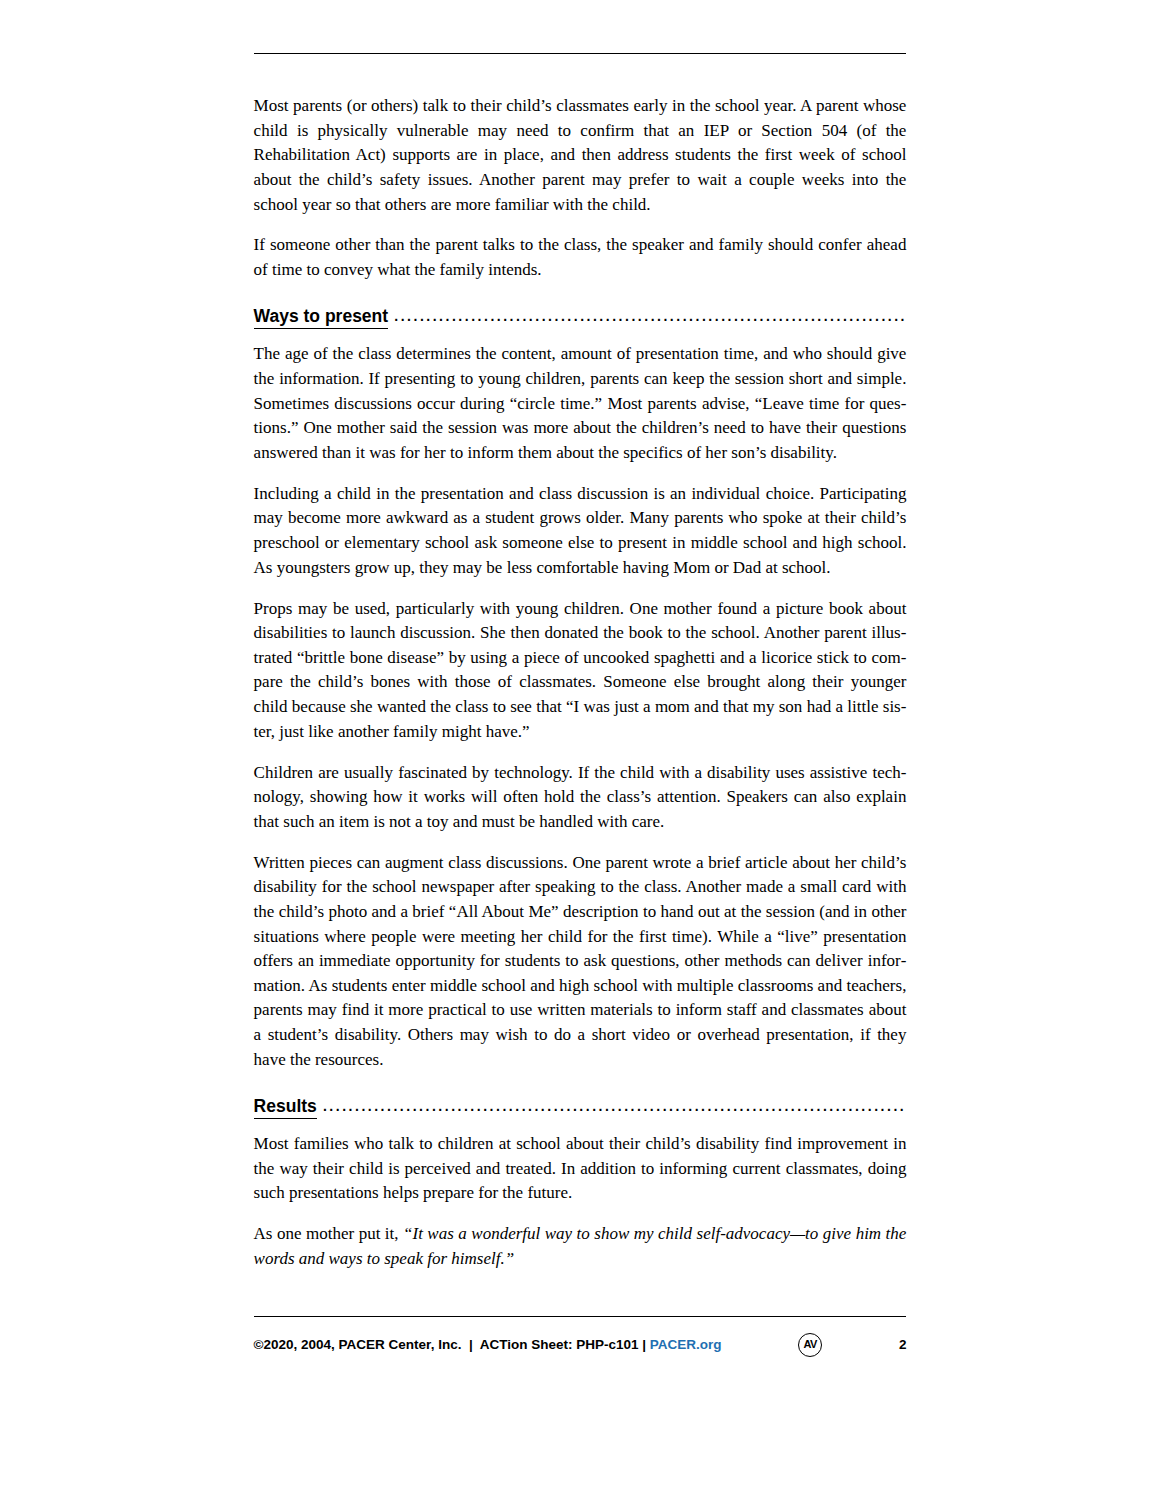Most parents (or others) talk to their child’s classmates early in the school year. A parent whose child is physically vulnerable may need to confirm that an IEP or Section 504 (of the Rehabilitation Act) supports are in place, and then address students the first week of school about the child’s safety issues. Another parent may prefer to wait a couple weeks into the school year so that others are more familiar with the child.
If someone other than the parent talks to the class, the speaker and family should confer ahead of time to convey what the family intends.
Ways to present..................................................................................................................................
The age of the class determines the content, amount of presentation time, and who should give the information. If presenting to young children, parents can keep the session short and simple. Sometimes discussions occur during “circle time.” Most parents advise, “Leave time for questions.” One mother said the session was more about the children’s need to have their questions answered than it was for her to inform them about the specifics of her son’s disability.
Including a child in the presentation and class discussion is an individual choice. Participating may become more awkward as a student grows older. Many parents who spoke at their child’s preschool or elementary school ask someone else to present in middle school and high school. As youngsters grow up, they may be less comfortable having Mom or Dad at school.
Props may be used, particularly with young children. One mother found a picture book about disabilities to launch discussion. She then donated the book to the school. Another parent illustrated “brittle bone disease” by using a piece of uncooked spaghetti and a licorice stick to compare the child’s bones with those of classmates. Someone else brought along their younger child because she wanted the class to see that “I was just a mom and that my son had a little sister, just like another family might have.”
Children are usually fascinated by technology. If the child with a disability uses assistive technology, showing how it works will often hold the class’s attention. Speakers can also explain that such an item is not a toy and must be handled with care.
Written pieces can augment class discussions. One parent wrote a brief article about her child’s disability for the school newspaper after speaking to the class. Another made a small card with the child’s photo and a brief “All About Me” description to hand out at the session (and in other situations where people were meeting her child for the first time). While a “live” presentation offers an immediate opportunity for students to ask questions, other methods can deliver information. As students enter middle school and high school with multiple classrooms and teachers, parents may find it more practical to use written materials to inform staff and classmates about a student’s disability. Others may wish to do a short video or overhead presentation, if they have the resources.
Results..........................................................................................................................................
Most families who talk to children at school about their child’s disability find improvement in the way their child is perceived and treated. In addition to informing current classmates, doing such presentations helps prepare for the future.
As one mother put it, “It was a wonderful way to show my child self-advocacy—to give him the words and ways to speak for himself.”
©2020, 2004, PACER Center, Inc. | ACTion Sheet: PHP-c101 | PACER.org
AV
2